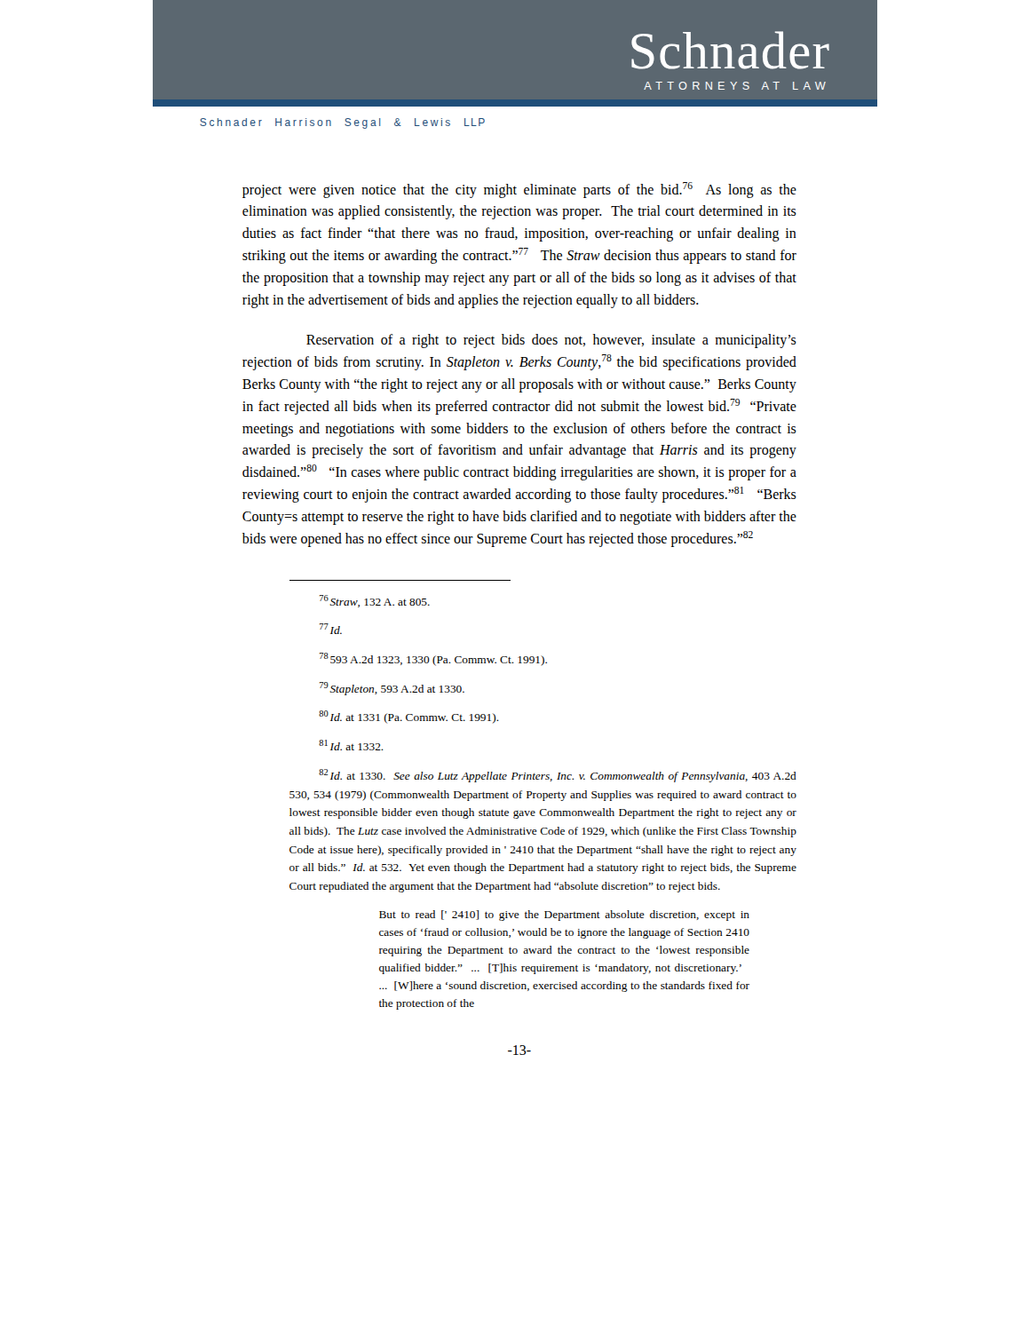Schnader
ATTORNEYS AT LAW
Schnader Harrison Segal & Lewis LLP
project were given notice that the city might eliminate parts of the bid.76 As long as the elimination was applied consistently, the rejection was proper. The trial court determined in its duties as fact finder “that there was no fraud, imposition, over-reaching or unfair dealing in striking out the items or awarding the contract.”77 The Straw decision thus appears to stand for the proposition that a township may reject any part or all of the bids so long as it advises of that right in the advertisement of bids and applies the rejection equally to all bidders.
Reservation of a right to reject bids does not, however, insulate a municipality’s rejection of bids from scrutiny. In Stapleton v. Berks County,78 the bid specifications provided Berks County with “the right to reject any or all proposals with or without cause.” Berks County in fact rejected all bids when its preferred contractor did not submit the lowest bid.79 “Private meetings and negotiations with some bidders to the exclusion of others before the contract is awarded is precisely the sort of favoritism and unfair advantage that Harris and its progeny disdained.”80 “In cases where public contract bidding irregularities are shown, it is proper for a reviewing court to enjoin the contract awarded according to those faulty procedures.”81 “Berks County=s attempt to reserve the right to have bids clarified and to negotiate with bidders after the bids were opened has no effect since our Supreme Court has rejected those procedures.”82
76 Straw, 132 A. at 805.
77 Id.
78593 A.2d 1323, 1330 (Pa. Commw. Ct. 1991).
79 Stapleton, 593 A.2d at 1330.
80 Id. at 1331 (Pa. Commw. Ct. 1991).
81 Id. at 1332.
82 Id. at 1330. See also Lutz Appellate Printers, Inc. v. Commonwealth of Pennsylvania, 403 A.2d 530, 534 (1979) (Commonwealth Department of Property and Supplies was required to award contract to lowest responsible bidder even though statute gave Commonwealth Department the right to reject any or all bids). The Lutz case involved the Administrative Code of 1929, which (unlike the First Class Township Code at issue here), specifically provided in ' 2410 that the Department “shall have the right to reject any or all bids.” Id. at 532. Yet even though the Department had a statutory right to reject bids, the Supreme Court repudiated the argument that the Department had “absolute discretion” to reject bids.
But to read [' 2410] to give the Department absolute discretion, except in cases of ‘fraud or collusion,’ would be to ignore the language of Section 2410 requiring the Department to award the contract to the ‘lowest responsible qualified bidder.” ... [T]his requirement is ‘mandatory, not discretionary.’ ... [W]here a ‘sound discretion, exercised according to the standards fixed for the protection of the
-13-